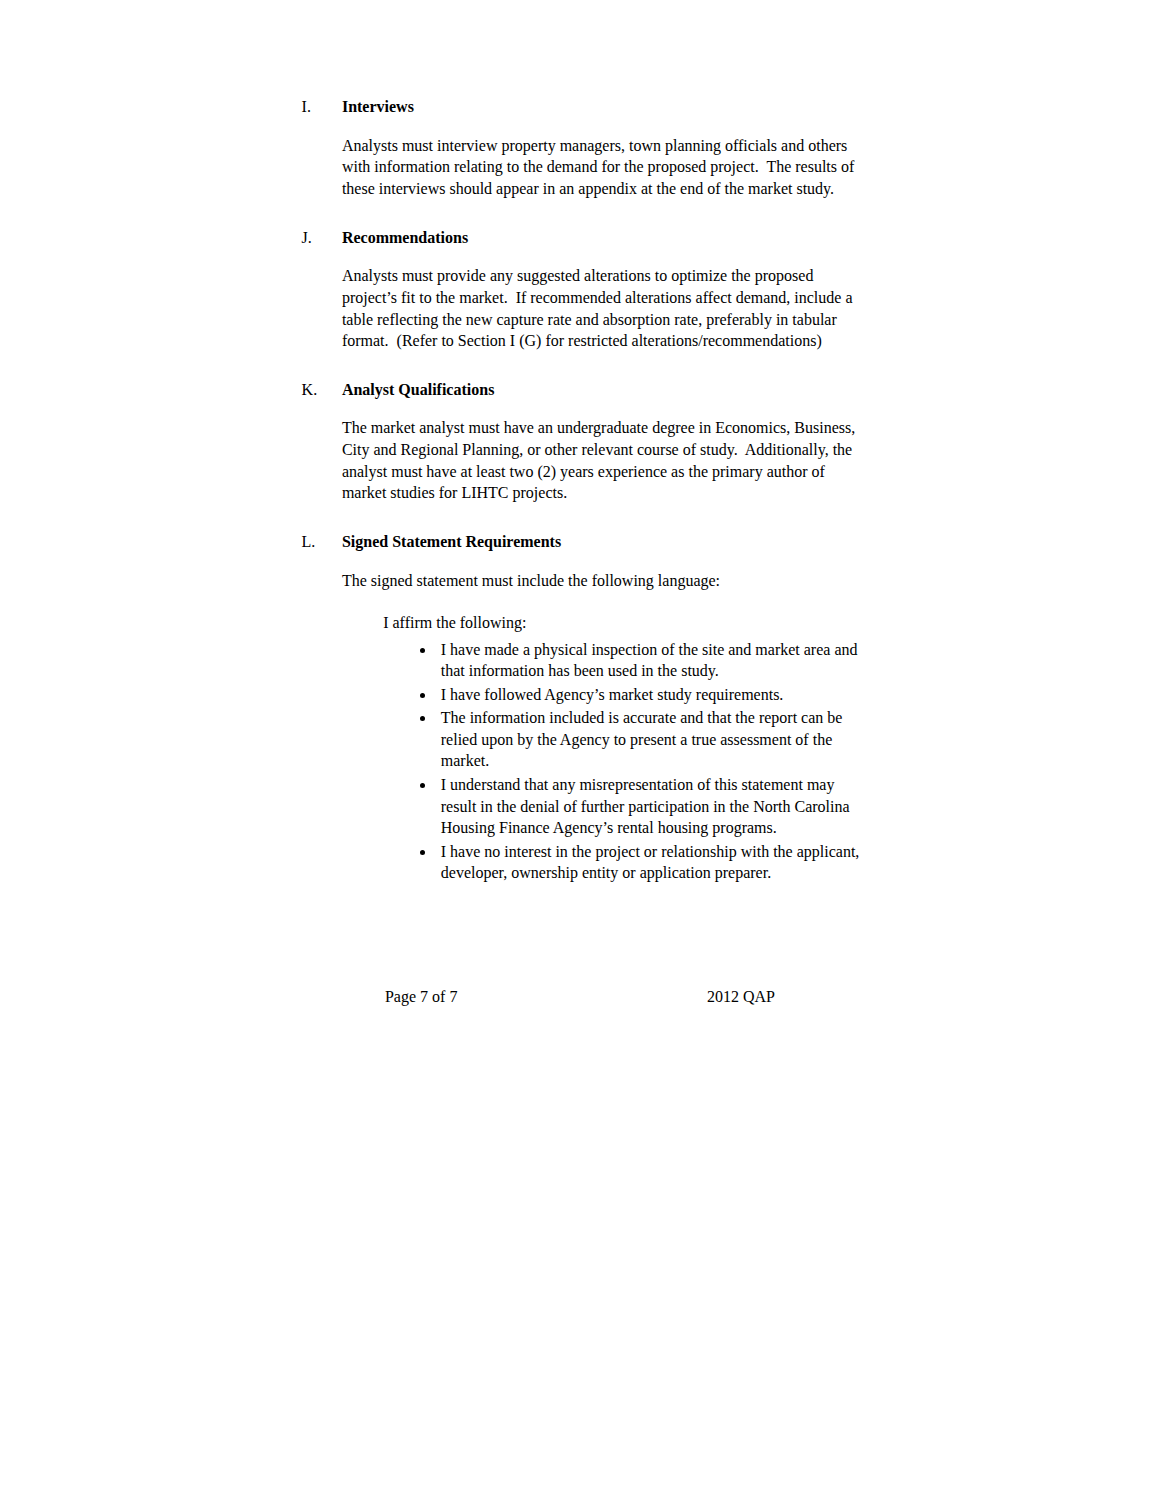I. Interviews
Analysts must interview property managers, town planning officials and others with information relating to the demand for the proposed project. The results of these interviews should appear in an appendix at the end of the market study.
J. Recommendations
Analysts must provide any suggested alterations to optimize the proposed project’s fit to the market. If recommended alterations affect demand, include a table reflecting the new capture rate and absorption rate, preferably in tabular format. (Refer to Section I (G) for restricted alterations/recommendations)
K. Analyst Qualifications
The market analyst must have an undergraduate degree in Economics, Business, City and Regional Planning, or other relevant course of study. Additionally, the analyst must have at least two (2) years experience as the primary author of market studies for LIHTC projects.
L. Signed Statement Requirements
The signed statement must include the following language:
I affirm the following:
I have made a physical inspection of the site and market area and that information has been used in the study.
I have followed Agency’s market study requirements.
The information included is accurate and that the report can be relied upon by the Agency to present a true assessment of the market.
I understand that any misrepresentation of this statement may result in the denial of further participation in the North Carolina Housing Finance Agency’s rental housing programs.
I have no interest in the project or relationship with the applicant, developer, ownership entity or application preparer.
Page 7 of 7 2012 QAP